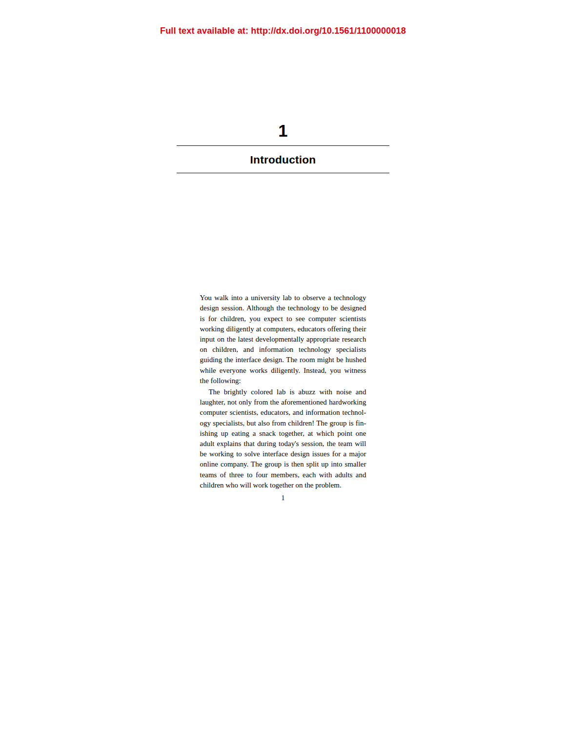Full text available at: http://dx.doi.org/10.1561/1100000018
1
Introduction
You walk into a university lab to observe a technology design session. Although the technology to be designed is for children, you expect to see computer scientists working diligently at computers, educators offering their input on the latest developmentally appropriate research on children, and information technology specialists guiding the interface design. The room might be hushed while everyone works diligently. Instead, you witness the following:
The brightly colored lab is abuzz with noise and laughter, not only from the aforementioned hardworking computer scientists, educators, and information technology specialists, but also from children! The group is finishing up eating a snack together, at which point one adult explains that during today's session, the team will be working to solve interface design issues for a major online company. The group is then split up into smaller teams of three to four members, each with adults and children who will work together on the problem.
1